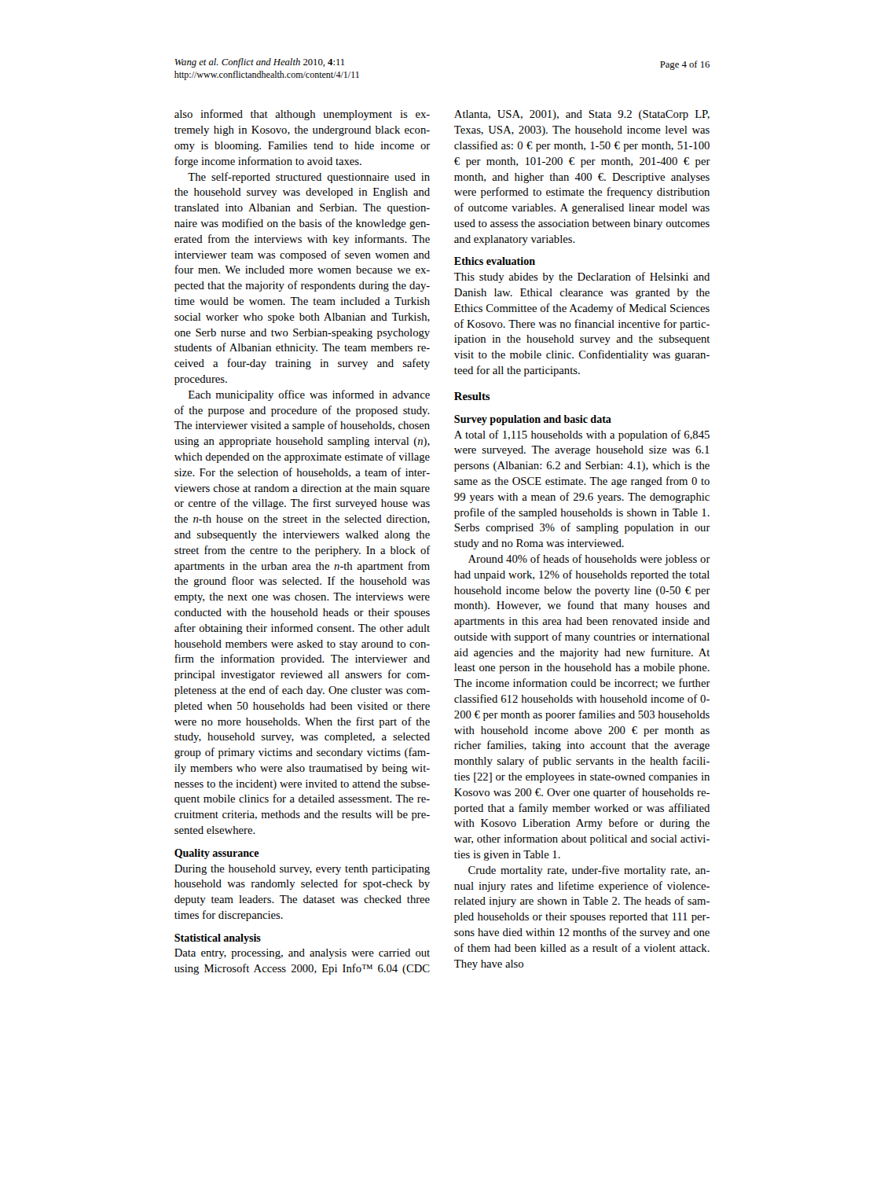Wang et al. Conflict and Health 2010, 4:11
http://www.conflictandhealth.com/content/4/1/11
Page 4 of 16
also informed that although unemployment is extremely high in Kosovo, the underground black economy is blooming. Families tend to hide income or forge income information to avoid taxes.
The self-reported structured questionnaire used in the household survey was developed in English and translated into Albanian and Serbian. The questionnaire was modified on the basis of the knowledge generated from the interviews with key informants. The interviewer team was composed of seven women and four men. We included more women because we expected that the majority of respondents during the daytime would be women. The team included a Turkish social worker who spoke both Albanian and Turkish, one Serb nurse and two Serbian-speaking psychology students of Albanian ethnicity. The team members received a four-day training in survey and safety procedures.
Each municipality office was informed in advance of the purpose and procedure of the proposed study. The interviewer visited a sample of households, chosen using an appropriate household sampling interval (n), which depended on the approximate estimate of village size. For the selection of households, a team of interviewers chose at random a direction at the main square or centre of the village. The first surveyed house was the n-th house on the street in the selected direction, and subsequently the interviewers walked along the street from the centre to the periphery. In a block of apartments in the urban area the n-th apartment from the ground floor was selected. If the household was empty, the next one was chosen. The interviews were conducted with the household heads or their spouses after obtaining their informed consent. The other adult household members were asked to stay around to confirm the information provided. The interviewer and principal investigator reviewed all answers for completeness at the end of each day. One cluster was completed when 50 households had been visited or there were no more households. When the first part of the study, household survey, was completed, a selected group of primary victims and secondary victims (family members who were also traumatised by being witnesses to the incident) were invited to attend the subsequent mobile clinics for a detailed assessment. The recruitment criteria, methods and the results will be presented elsewhere.
Quality assurance
During the household survey, every tenth participating household was randomly selected for spot-check by deputy team leaders. The dataset was checked three times for discrepancies.
Statistical analysis
Data entry, processing, and analysis were carried out using Microsoft Access 2000, Epi Info™ 6.04 (CDC Atlanta, USA, 2001), and Stata 9.2 (StataCorp LP, Texas, USA, 2003). The household income level was classified as: 0 € per month, 1-50 € per month, 51-100 € per month, 101-200 € per month, 201-400 € per month, and higher than 400 €. Descriptive analyses were performed to estimate the frequency distribution of outcome variables. A generalised linear model was used to assess the association between binary outcomes and explanatory variables.
Ethics evaluation
This study abides by the Declaration of Helsinki and Danish law. Ethical clearance was granted by the Ethics Committee of the Academy of Medical Sciences of Kosovo. There was no financial incentive for participation in the household survey and the subsequent visit to the mobile clinic. Confidentiality was guaranteed for all the participants.
Results
Survey population and basic data
A total of 1,115 households with a population of 6,845 were surveyed. The average household size was 6.1 persons (Albanian: 6.2 and Serbian: 4.1), which is the same as the OSCE estimate. The age ranged from 0 to 99 years with a mean of 29.6 years. The demographic profile of the sampled households is shown in Table 1. Serbs comprised 3% of sampling population in our study and no Roma was interviewed.
Around 40% of heads of households were jobless or had unpaid work, 12% of households reported the total household income below the poverty line (0-50 € per month). However, we found that many houses and apartments in this area had been renovated inside and outside with support of many countries or international aid agencies and the majority had new furniture. At least one person in the household has a mobile phone. The income information could be incorrect; we further classified 612 households with household income of 0-200 € per month as poorer families and 503 households with household income above 200 € per month as richer families, taking into account that the average monthly salary of public servants in the health facilities [22] or the employees in state-owned companies in Kosovo was 200 €. Over one quarter of households reported that a family member worked or was affiliated with Kosovo Liberation Army before or during the war, other information about political and social activities is given in Table 1.
Crude mortality rate, under-five mortality rate, annual injury rates and lifetime experience of violence-related injury are shown in Table 2. The heads of sampled households or their spouses reported that 111 persons have died within 12 months of the survey and one of them had been killed as a result of a violent attack. They have also